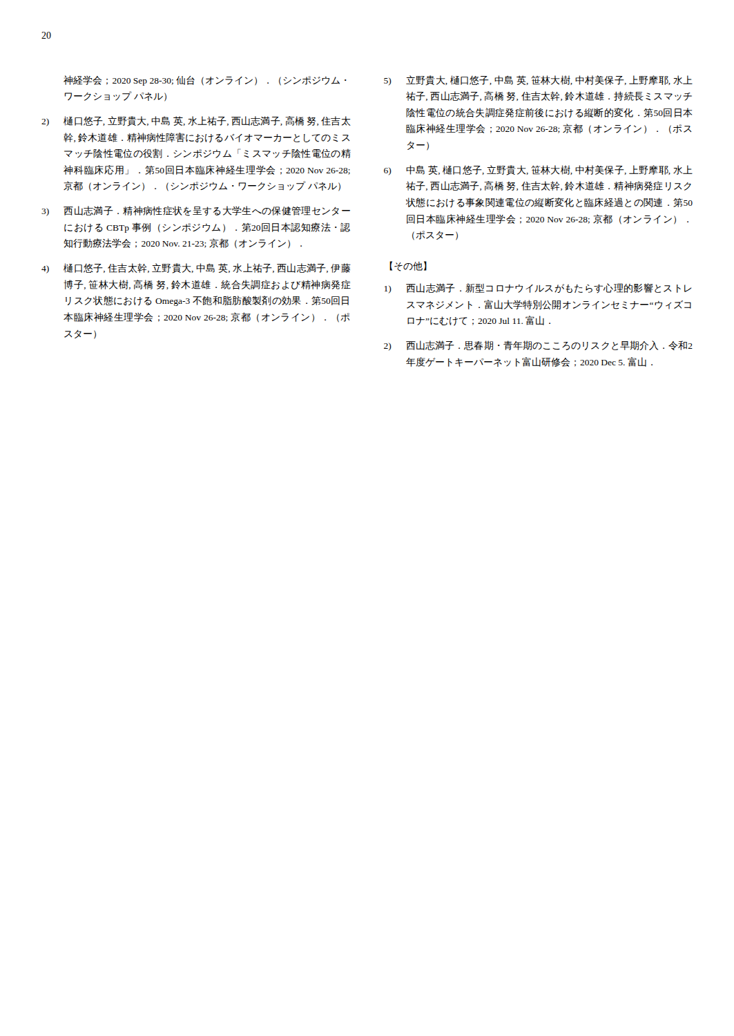20
神経学会；2020 Sep 28-30; 仙台（オンライン）．（シンポジウム・ワークショップ パネル）
2) 樋口悠子, 立野貴大, 中島 英, 水上祐子, 西山志満子, 高橋 努, 住吉太幹, 鈴木道雄．精神病性障害におけるバイオマーカーとしてのミスマッチ陰性電位の役割．シンポジウム「ミスマッチ陰性電位の精神科臨床応用」．第50回日本臨床神経生理学会；2020 Nov 26-28; 京都（オンライン）．（シンポジウム・ワークショップ パネル）
3) 西山志満子．精神病性症状を呈する大学生への保健管理センターにおける CBTp 事例（シンポジウム）．第20回日本認知療法・認知行動療法学会；2020 Nov. 21-23; 京都（オンライン）．
4) 樋口悠子, 住吉太幹, 立野貴大, 中島 英, 水上祐子, 西山志満子, 伊藤博子, 笹林大樹, 高橋 努, 鈴木道雄．統合失調症および精神病発症リスク状態における Omega-3 不飽和脂肪酸製剤の効果．第50回日本臨床神経生理学会；2020 Nov 26-28; 京都（オンライン）．（ポスター）
5) 立野貴大, 樋口悠子, 中島 英, 笹林大樹, 中村美保子, 上野摩耶, 水上祐子, 西山志満子, 高橋 努, 住吉太幹, 鈴木道雄．持続長ミスマッチ陰性電位の統合失調症発症前後における縦断的変化．第50回日本臨床神経生理学会；2020 Nov 26-28; 京都（オンライン）．（ポスター）
6) 中島 英, 樋口悠子, 立野貴大, 笹林大樹, 中村美保子, 上野摩耶, 水上祐子, 西山志満子, 高橋 努, 住吉太幹, 鈴木道雄．精神病発症リスク状態における事象関連電位の縦断変化と臨床経過との関連．第50回日本臨床神経生理学会；2020 Nov 26-28; 京都（オンライン）．（ポスター）
【その他】
1) 西山志満子．新型コロナウイルスがもたらす心理的影響とストレスマネジメント．富山大学特別公開オンラインセミナー“ウィズコロナ”にむけて；2020 Jul 11. 富山．
2) 西山志満子．思春期・青年期のこころのリスクと早期介入．令和2年度ゲートキーパーネット富山研修会；2020 Dec 5. 富山．